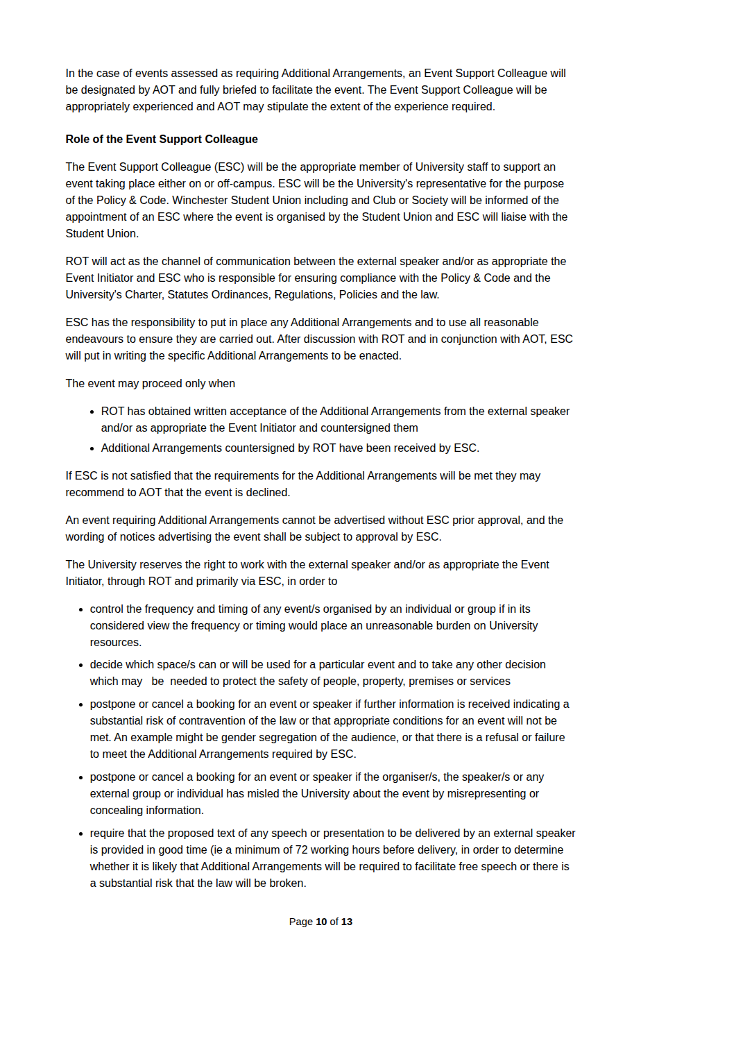In the case of events assessed as requiring Additional Arrangements, an Event Support Colleague will be designated by AOT and fully briefed to facilitate the event. The Event Support Colleague will be appropriately experienced and AOT may stipulate the extent of the experience required.
Role of the Event Support Colleague
The Event Support Colleague (ESC) will be the appropriate member of University staff to support an event taking place either on or off-campus. ESC will be the University's representative for the purpose of the Policy & Code. Winchester Student Union including and Club or Society will be informed of the appointment of an ESC where the event is organised by the Student Union and ESC will liaise with the Student Union.
ROT will act as the channel of communication between the external speaker and/or as appropriate the Event Initiator and ESC who is responsible for ensuring compliance with the Policy & Code and the University's Charter, Statutes Ordinances, Regulations, Policies and the law.
ESC has the responsibility to put in place any Additional Arrangements and to use all reasonable endeavours to ensure they are carried out. After discussion with ROT and in conjunction with AOT, ESC will put in writing the specific Additional Arrangements to be enacted.
The event may proceed only when
ROT has obtained written acceptance of the Additional Arrangements from the external speaker and/or as appropriate the Event Initiator and countersigned them
Additional Arrangements countersigned by ROT have been received by ESC.
If ESC is not satisfied that the requirements for the Additional Arrangements will be met they may recommend to AOT that the event is declined.
An event requiring Additional Arrangements cannot be advertised without ESC prior approval, and the wording of notices advertising the event shall be subject to approval by ESC.
The University reserves the right to work with the external speaker and/or as appropriate the Event Initiator, through ROT and primarily via ESC, in order to
control the frequency and timing of any event/s organised by an individual or group if in its considered view the frequency or timing would place an unreasonable burden on University resources.
decide which space/s can or will be used for a particular event and to take any other decision which may be needed to protect the safety of people, property, premises or services
postpone or cancel a booking for an event or speaker if further information is received indicating a substantial risk of contravention of the law or that appropriate conditions for an event will not be met. An example might be gender segregation of the audience, or that there is a refusal or failure to meet the Additional Arrangements required by ESC.
postpone or cancel a booking for an event or speaker if the organiser/s, the speaker/s or any external group or individual has misled the University about the event by misrepresenting or concealing information.
require that the proposed text of any speech or presentation to be delivered by an external speaker is provided in good time (ie a minimum of 72 working hours before delivery, in order to determine whether it is likely that Additional Arrangements will be required to facilitate free speech or there is a substantial risk that the law will be broken.
Page 10 of 13